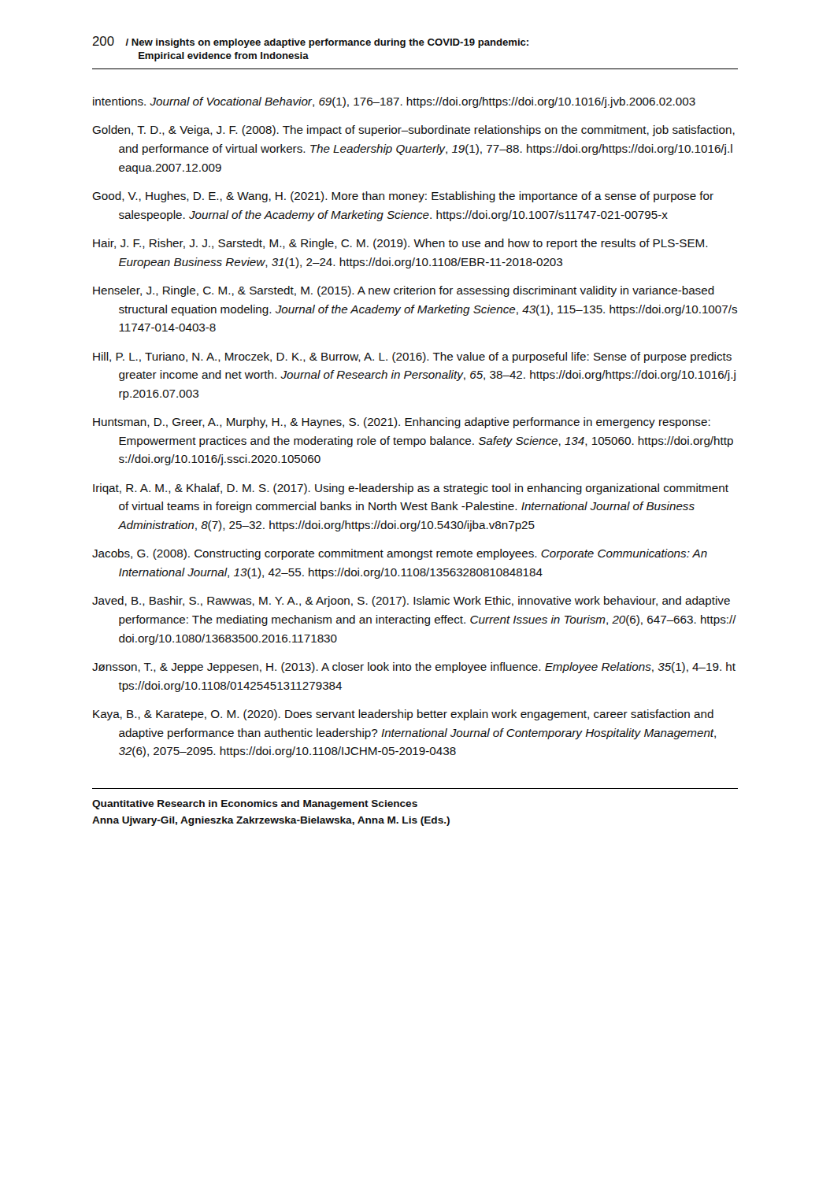200
/ New insights on employee adaptive performance during the COVID-19 pandemic: Empirical evidence from Indonesia
intentions. Journal of Vocational Behavior, 69(1), 176–187. https://doi.org/https://doi.org/10.1016/j.jvb.2006.02.003
Golden, T. D., & Veiga, J. F. (2008). The impact of superior–subordinate relationships on the commitment, job satisfaction, and performance of virtual workers. The Leadership Quarterly, 19(1), 77–88. https://doi.org/https://doi.org/10.1016/j.leaqua.2007.12.009
Good, V., Hughes, D. E., & Wang, H. (2021). More than money: Establishing the importance of a sense of purpose for salespeople. Journal of the Academy of Marketing Science. https://doi.org/10.1007/s11747-021-00795-x
Hair, J. F., Risher, J. J., Sarstedt, M., & Ringle, C. M. (2019). When to use and how to report the results of PLS-SEM. European Business Review, 31(1), 2–24. https://doi.org/10.1108/EBR-11-2018-0203
Henseler, J., Ringle, C. M., & Sarstedt, M. (2015). A new criterion for assessing discriminant validity in variance-based structural equation modeling. Journal of the Academy of Marketing Science, 43(1), 115–135. https://doi.org/10.1007/s11747-014-0403-8
Hill, P. L., Turiano, N. A., Mroczek, D. K., & Burrow, A. L. (2016). The value of a purposeful life: Sense of purpose predicts greater income and net worth. Journal of Research in Personality, 65, 38–42. https://doi.org/https://doi.org/10.1016/j.jrp.2016.07.003
Huntsman, D., Greer, A., Murphy, H., & Haynes, S. (2021). Enhancing adaptive performance in emergency response: Empowerment practices and the moderating role of tempo balance. Safety Science, 134, 105060. https://doi.org/https://doi.org/10.1016/j.ssci.2020.105060
Iriqat, R. A. M., & Khalaf, D. M. S. (2017). Using e-leadership as a strategic tool in enhancing organizational commitment of virtual teams in foreign commercial banks in North West Bank -Palestine. International Journal of Business Administration, 8(7), 25–32. https://doi.org/https://doi.org/10.5430/ijba.v8n7p25
Jacobs, G. (2008). Constructing corporate commitment amongst remote employees. Corporate Communications: An International Journal, 13(1), 42–55. https://doi.org/10.1108/13563280810848184
Javed, B., Bashir, S., Rawwas, M. Y. A., & Arjoon, S. (2017). Islamic Work Ethic, innovative work behaviour, and adaptive performance: The mediating mechanism and an interacting effect. Current Issues in Tourism, 20(6), 647–663. https://doi.org/10.1080/13683500.2016.1171830
Jønsson, T., & Jeppe Jeppesen, H. (2013). A closer look into the employee influence. Employee Relations, 35(1), 4–19. https://doi.org/10.1108/01425451311279384
Kaya, B., & Karatepe, O. M. (2020). Does servant leadership better explain work engagement, career satisfaction and adaptive performance than authentic leadership? International Journal of Contemporary Hospitality Management, 32(6), 2075–2095. https://doi.org/10.1108/IJCHM-05-2019-0438
Quantitative Research in Economics and Management Sciences Anna Ujwary-Gil, Agnieszka Zakrzewska-Bielawska, Anna M. Lis (Eds.)